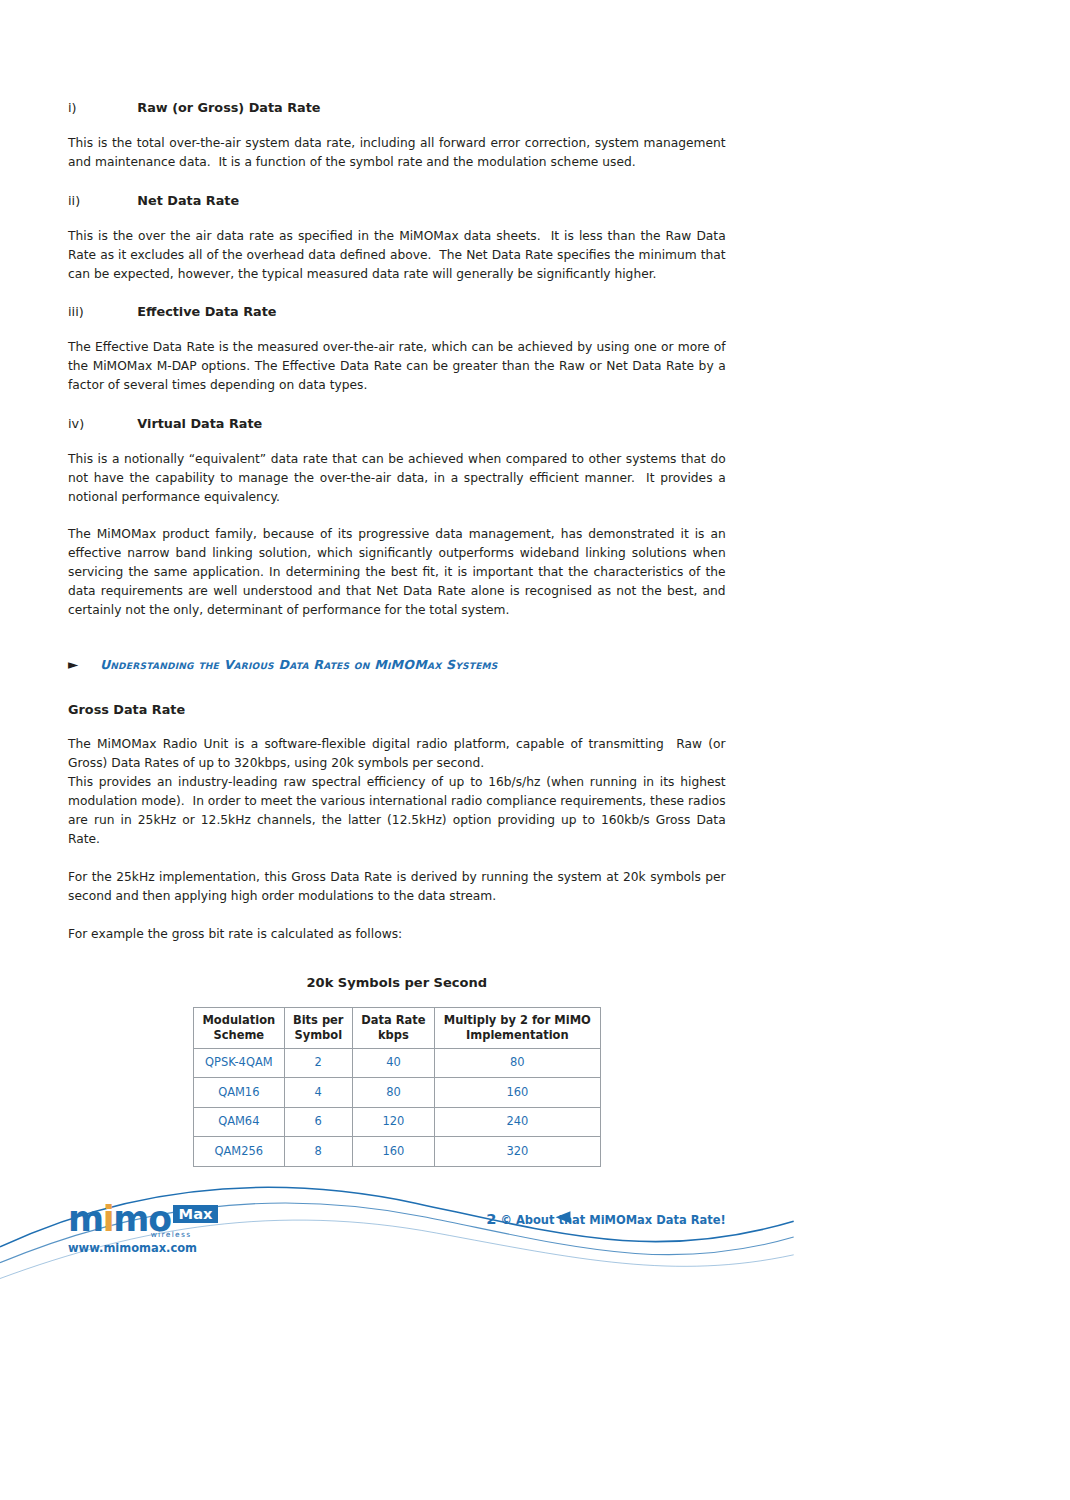i) Raw (or Gross) Data Rate
This is the total over-the-air system data rate, including all forward error correction, system management and maintenance data. It is a function of the symbol rate and the modulation scheme used.
ii) Net Data Rate
This is the over the air data rate as specified in the MiMOMax data sheets. It is less than the Raw Data Rate as it excludes all of the overhead data defined above. The Net Data Rate specifies the minimum that can be expected, however, the typical measured data rate will generally be significantly higher.
iii) Effective Data Rate
The Effective Data Rate is the measured over-the-air rate, which can be achieved by using one or more of the MiMOMax M-DAP options. The Effective Data Rate can be greater than the Raw or Net Data Rate by a factor of several times depending on data types.
iv) Virtual Data Rate
This is a notionally “equivalent” data rate that can be achieved when compared to other systems that do not have the capability to manage the over-the-air data, in a spectrally efficient manner. It provides a notional performance equivalency.
The MiMOMax product family, because of its progressive data management, has demonstrated it is an effective narrow band linking solution, which significantly outperforms wideband linking solutions when servicing the same application. In determining the best fit, it is important that the characteristics of the data requirements are well understood and that Net Data Rate alone is recognised as not the best, and certainly not the only, determinant of performance for the total system.
►Understanding the Various Data Rates on MiMOMax Systems
Gross Data Rate
The MiMOMax Radio Unit is a software-flexible digital radio platform, capable of transmitting Raw (or Gross) Data Rates of up to 320kbps, using 20k symbols per second.
This provides an industry-leading raw spectral efficiency of up to 16b/s/hz (when running in its highest modulation mode). In order to meet the various international radio compliance requirements, these radios are run in 25kHz or 12.5kHz channels, the latter (12.5kHz) option providing up to 160kb/s Gross Data Rate.
For the 25kHz implementation, this Gross Data Rate is derived by running the system at 20k symbols per second and then applying high order modulations to the data stream.
For example the gross bit rate is calculated as follows:
20k Symbols per Second
| Modulation Scheme | Bits per Symbol | Data Rate kbps | Multiply by 2 for MiMO Implementation |
| --- | --- | --- | --- |
| QPSK-4QAM | 2 | 40 | 80 |
| QAM16 | 4 | 80 | 160 |
| QAM64 | 6 | 120 | 240 |
| QAM256 | 8 | 160 | 320 |
mimo Max wireless
www.mimomax.com
2© About that MiMOMax Data Rate!